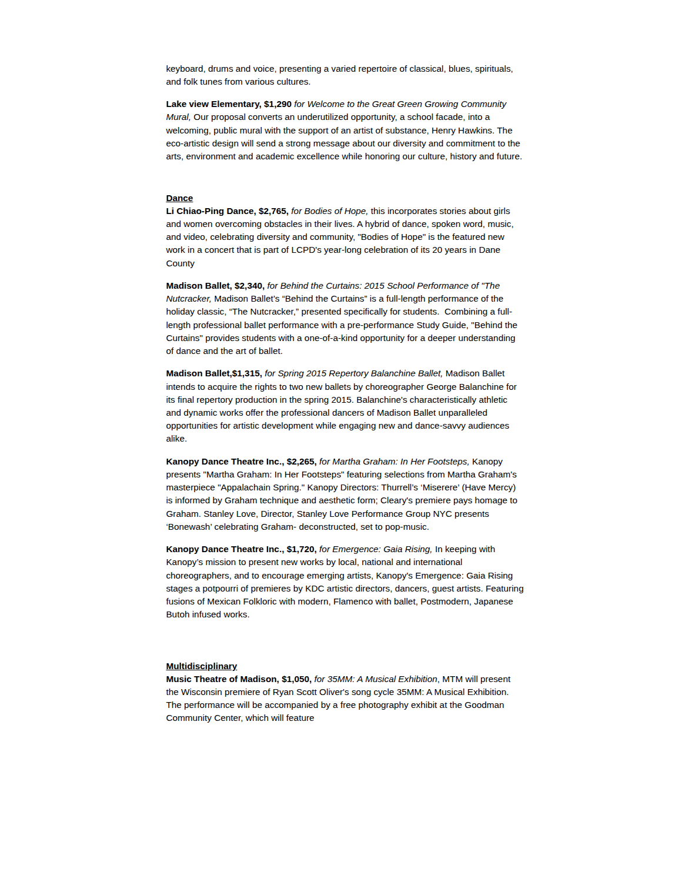keyboard, drums and voice, presenting a varied repertoire of classical, blues, spirituals, and folk tunes from various cultures.
Lake view Elementary, $1,290 for Welcome to the Great Green Growing Community Mural, Our proposal converts an underutilized opportunity, a school facade, into a welcoming, public mural with the support of an artist of substance, Henry Hawkins. The eco-artistic design will send a strong message about our diversity and commitment to the arts, environment and academic excellence while honoring our culture, history and future.
Dance
Li Chiao-Ping Dance, $2,765, for Bodies of Hope, this incorporates stories about girls and women overcoming obstacles in their lives. A hybrid of dance, spoken word, music, and video, celebrating diversity and community, "Bodies of Hope" is the featured new work in a concert that is part of LCPD's year-long celebration of its 20 years in Dane County
Madison Ballet, $2,340, for Behind the Curtains: 2015 School Performance of "The Nutcracker, Madison Ballet’s “Behind the Curtains” is a full-length performance of the holiday classic, “The Nutcracker,” presented specifically for students. Combining a full-length professional ballet performance with a pre-performance Study Guide, "Behind the Curtains" provides students with a one-of-a-kind opportunity for a deeper understanding of dance and the art of ballet.
Madison Ballet,$1,315, for Spring 2015 Repertory Balanchine Ballet, Madison Ballet intends to acquire the rights to two new ballets by choreographer George Balanchine for its final repertory production in the spring 2015. Balanchine's characteristically athletic and dynamic works offer the professional dancers of Madison Ballet unparalleled opportunities for artistic development while engaging new and dance-savvy audiences alike.
Kanopy Dance Theatre Inc., $2,265, for Martha Graham: In Her Footsteps, Kanopy presents "Martha Graham: In Her Footsteps" featuring selections from Martha Graham's masterpiece "Appalachain Spring." Kanopy Directors: Thurrell’s ‘Miserere’ (Have Mercy) is informed by Graham technique and aesthetic form; Cleary's premiere pays homage to Graham. Stanley Love, Director, Stanley Love Performance Group NYC presents ‘Bonewash’ celebrating Graham- deconstructed, set to pop-music.
Kanopy Dance Theatre Inc., $1,720, for Emergence: Gaia Rising, In keeping with Kanopy’s mission to present new works by local, national and international choreographers, and to encourage emerging artists, Kanopy's Emergence: Gaia Rising stages a potpourri of premieres by KDC artistic directors, dancers, guest artists. Featuring fusions of Mexican Folkloric with modern, Flamenco with ballet, Postmodern, Japanese Butoh infused works.
Multidisciplinary
Music Theatre of Madison, $1,050, for 35MM: A Musical Exhibition, MTM will present the Wisconsin premiere of Ryan Scott Oliver's song cycle 35MM: A Musical Exhibition. The performance will be accompanied by a free photography exhibit at the Goodman Community Center, which will feature